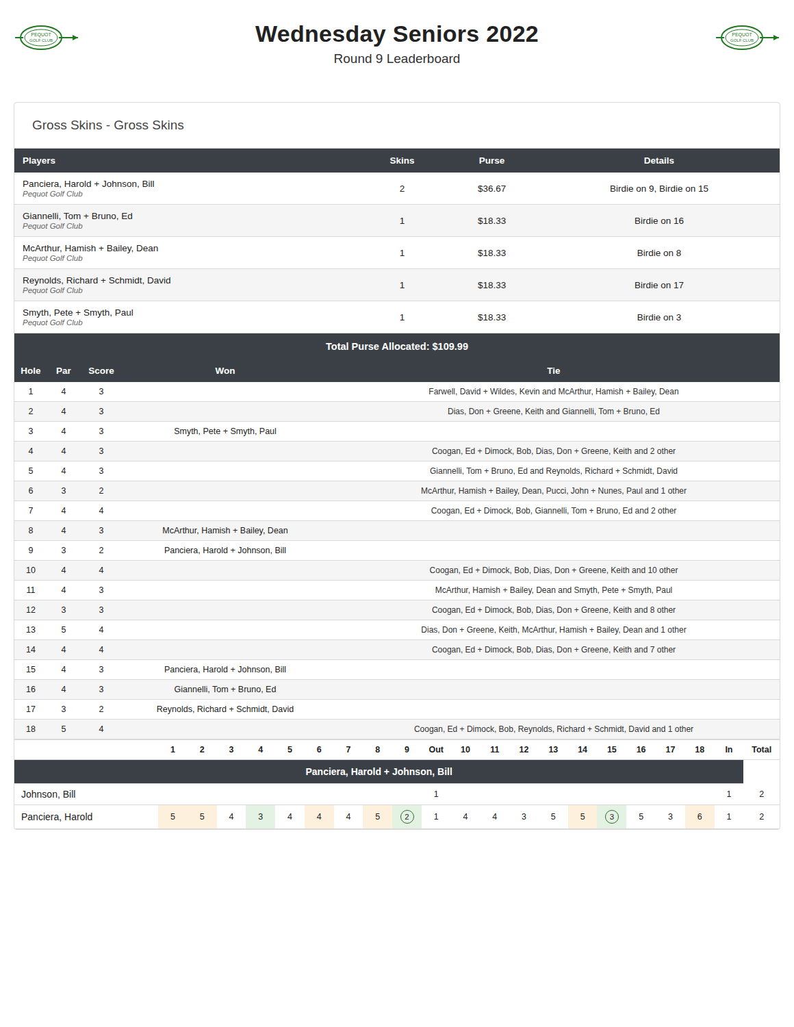PEQUOT GOLF CLUB
PEQUOT GOLF CLUB
Wednesday Seniors 2022
Round 9 Leaderboard
Gross Skins - Gross Skins
| Players | Skins | Purse | Details |
| --- | --- | --- | --- |
| Panciera, Harold + Johnson, Bill Pequot Golf Club | 2 | $36.67 | Birdie on 9, Birdie on 15 |
| Giannelli, Tom + Bruno, Ed Pequot Golf Club | 1 | $18.33 | Birdie on 16 |
| McArthur, Hamish + Bailey, Dean Pequot Golf Club | 1 | $18.33 | Birdie on 8 |
| Reynolds, Richard + Schmidt, David Pequot Golf Club | 1 | $18.33 | Birdie on 17 |
| Smyth, Pete + Smyth, Paul Pequot Golf Club | 1 | $18.33 | Birdie on 3 |
Total Purse Allocated: $109.99
| Hole | Par | Score | Won | Tie |
| --- | --- | --- | --- | --- |
| 1 | 4 | 3 | | Farwell, David + Wildes, Kevin and McArthur, Hamish + Bailey, Dean |
| 2 | 4 | 3 | | Dias, Don + Greene, Keith and Giannelli, Tom + Bruno, Ed |
| 3 | 4 | 3 | Smyth, Pete + Smyth, Paul | |
| 4 | 4 | 3 | | Coogan, Ed + Dimock, Bob, Dias, Don + Greene, Keith and 2 other |
| 5 | 4 | 3 | | Giannelli, Tom + Bruno, Ed and Reynolds, Richard + Schmidt, David |
| 6 | 3 | 2 | | McArthur, Hamish + Bailey, Dean, Pucci, John + Nunes, Paul and 1 other |
| 7 | 4 | 4 | | Coogan, Ed + Dimock, Bob, Giannelli, Tom + Bruno, Ed and 2 other |
| 8 | 4 | 3 | McArthur, Hamish + Bailey, Dean | |
| 9 | 3 | 2 | Panciera, Harold + Johnson, Bill | |
| 10 | 4 | 4 | | Coogan, Ed + Dimock, Bob, Dias, Don + Greene, Keith and 10 other |
| 11 | 4 | 3 | | McArthur, Hamish + Bailey, Dean and Smyth, Pete + Smyth, Paul |
| 12 | 3 | 3 | | Coogan, Ed + Dimock, Bob, Dias, Don + Greene, Keith and 8 other |
| 13 | 5 | 4 | | Dias, Don + Greene, Keith, McArthur, Hamish + Bailey, Dean and 1 other |
| 14 | 4 | 4 | | Coogan, Ed + Dimock, Bob, Dias, Don + Greene, Keith and 7 other |
| 15 | 4 | 3 | Panciera, Harold + Johnson, Bill | |
| 16 | 4 | 3 | Giannelli, Tom + Bruno, Ed | |
| 17 | 3 | 2 | Reynolds, Richard + Schmidt, David | |
| 18 | 5 | 4 | | Coogan, Ed + Dimock, Bob, Reynolds, Richard + Schmidt, David and 1 other |
| | 1 | 2 | 3 | 4 | 5 | 6 | 7 | 8 | 9 | Out | 10 | 11 | 12 | 13 | 14 | 15 | 16 | 17 | 18 | In | Total |
| --- | --- | --- | --- | --- | --- | --- | --- | --- | --- | --- | --- | --- | --- | --- | --- | --- | --- | --- | --- | --- | --- |
| Panciera, Harold + Johnson, Bill |
| Johnson, Bill | | | | | | | | | | 1 | | | | | | | | | | 1 | 2 |
| Panciera, Harold | 5 | 5 | 4 | 3 | 4 | 4 | 4 | 5 | 2 | 1 | 4 | 4 | 3 | 5 | 5 | 3 | 5 | 3 | 6 | 1 | 2 |